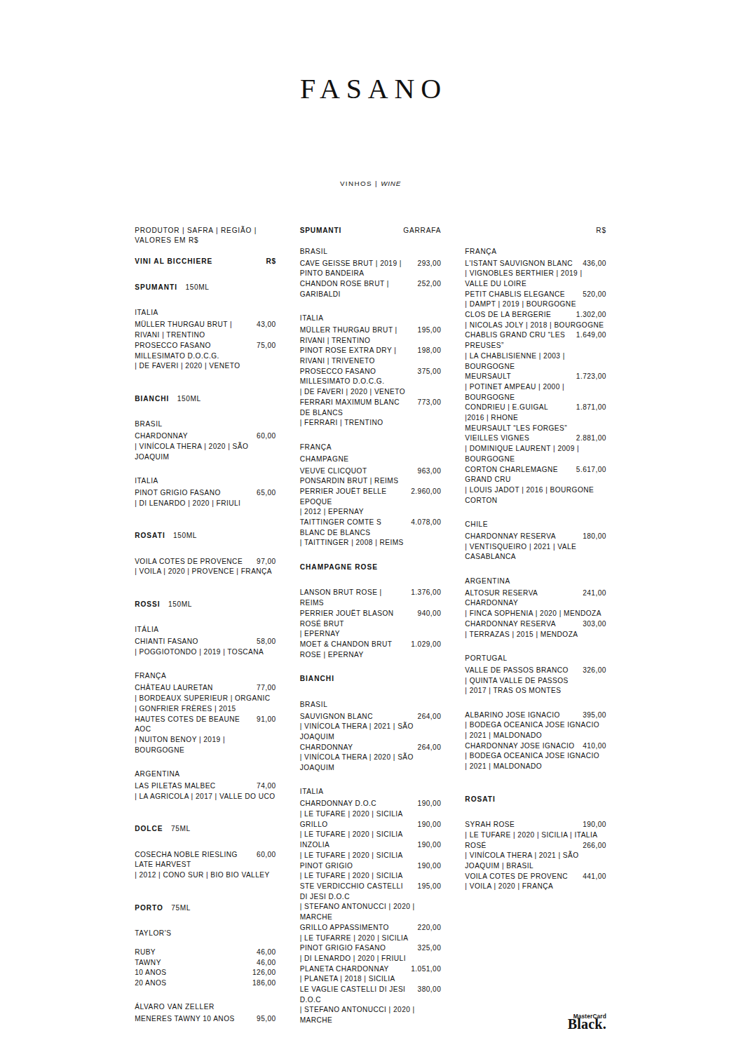FASANO
VINHOS | WINE
PRODUTOR | SAFRA | REGIÃO | VALORES EM R$
VINI AL BICCHIERE R$
SPUMANTI150ML
ITALIA
MÜLLER THURGAU BRUT | RIVANI | TRENTINO 43,00
PROSECCO FASANO MILLESIMATO D.O.C.G. 75,00
| DE FAVERI | 2020 | VENETO
BIANCHI150ML
BRASIL
CHARDONNAY 60,00
| VINÍCOLA THERA | 2020 | SÃO JOAQUIM
ITALIA
PINOT GRIGIO FASANO 65,00
| DI LENARDO | 2020 | FRIULI
ROSATI150ML
VOILA COTES DE PROVENCE 97,00
| VOILA | 2020 | PROVENCE | FRANÇA
ROSSI150ML
ITÁLIA
CHIANTI FASANO 58,00
| POGGIOTONDO | 2019 | TOSCANA
FRANÇA
CHÂTEAU LAURETAN 77,00
| BORDEAUX SUPERIEUR | ORGANIC
| GONFRIER FRÈRES | 2015
HAUTES COTES DE BEAUNE AOC 91,00
| NUITON BENOY | 2019 | BOURGOGNE
ARGENTINA
LAS PILETAS MALBEC 74,00
| LA AGRICOLA | 2017 | VALLE DO UCO
DOLCE75ML
COSECHA NOBLE RIESLING LATE HARVEST 60,00
| 2012 | CONO SUR | BIO BIO VALLEY
PORTO75ML
TAYLOR'S
RUBY 46,00
TAWNY 46,00
10 ANOS 126,00
20 ANOS 186,00
ÁLVARO VAN ZELLER
MENERES TAWNY 10 ANOS 95,00
SPUMANTI GARRAFA
BRASIL
CAVE GEISSE BRUT | 2019 | PINTO BANDEIRA 293,00
CHANDON ROSE BRUT | GARIBALDI 252,00
ITALIA
MÜLLER THURGAU BRUT | RIVANI | TRENTINO 195,00
PINOT ROSE EXTRA DRY | RIVANI | TRIVENETO 198,00
PROSECCO FASANO MILLESIMATO D.O.C.G. 375,00
| DE FAVERI | 2020 | VENETO
FERRARI MAXIMUM BLANC DE BLANCS 773,00
| FERRARI | TRENTINO
FRANÇA
CHAMPAGNE
VEUVE CLICQUOT PONSARDIN BRUT | REIMS 963,00
PERRIER JOUËT BELLE EPOQUE 2.960,00
| 2012 | EPERNAY
TAITTINGER COMTE S BLANC DE BLANCS 4.078,00
| TAITTINGER | 2008 | REIMS
CHAMPAGNE ROSE
LANSON BRUT ROSE | REIMS 1.376,00
PERRIER JOUËT BLASON ROSÉ BRUT 940,00
| EPERNAY
MOET & CHANDON BRUT ROSE | EPERNAY 1.029,00
BIANCHI
BRASIL
SAUVIGNON BLANC 264,00
| VINÍCOLA THERA | 2021 | SÃO JOAQUIM
CHARDONNAY 264,00
| VINÍCOLA THERA | 2020 | SÃO JOAQUIM
ITALIA
CHARDONNAY D.O.C 190,00
| LE TUFARE | 2020 | SICILIA
GRILLO 190,00
| LE TUFARE | 2020 | SICILIA
INZOLIA 190,00
| LE TUFARE | 2020 | SICILIA
PINOT GRIGIO 190,00
| LE TUFARE | 2020 | SICILIA
STE VERDICCHIO CASTELLI DI JESI D.O.C 195,00
| STEFANO ANTONUCCI | 2020 | MARCHE
GRILLO APPASSIMENTO 220,00
| LE TUFARRE | 2020 | SICILIA
PINOT GRIGIO FASANO 325,00
| DI LENARDO | 2020 | FRIULI
PLANETA CHARDONNAY 1.051,00
| PLANETA | 2018 | SICILIA
LE VAGLIE CASTELLI DI JESI D.O.C 380,00
| STEFANO ANTONUCCI | 2020 | MARCHE
R$
FRANÇA
L'ISTANT SAUVIGNON BLANC 436,00
| VIGNOBLES BERTHIER | 2019 | VALLE DU LOIRE
PETIT CHABLIS ELEGANCE 520,00
| DAMPT | 2019 | BOURGOGNE
CLOS DE LA BERGERIE 1.302,00
| NICOLAS JOLY | 2018 | BOURGOGNE
CHABLIS GRAND CRU “LES PREUSES”1.649,00
| LA CHABLISIENNE | 2003 | BOURGOGNE
MEURSAULT 1.723,00
| POTINET AMPEAU | 2000 | BOURGOGNE
CONDRIEU | E.GUIGAL |2016 | RHONE 1.871,00
MEURSAULT “LES FORGES”
VIEILLES VIGNES 2.881,00
| DOMINIQUE LAURENT | 2009 | BOURGOGNE
CORTON CHARLEMAGNE GRAND CRU 5.617,00
| LOUIS JADOT | 2016 | BOURGONE CORTON
CHILE
CHARDONNAY RESERVA 180,00
| VENTISQUEIRO | 2021 | VALE CASABLANCA
ARGENTINA
ALTOSUR RESERVA CHARDONNAY 241,00
| FINCA SOPHENIA | 2020 | MENDOZA
CHARDONNAY RESERVA 303,00
| TERRAZAS | 2015 | MENDOZA
PORTUGAL
VALLE DE PASSOS BRANCO 326,00
| QUINTA VALLE DE PASSOS
| 2017 | TRAS OS MONTES
ALBARINO JOSE IGNACIO 395,00
| BODEGA OCEANICA JOSE IGNACIO
| 2021 | MALDONADO
CHARDONNAY JOSE IGNACIO 410,00
| BODEGA OCEANICA JOSE IGNACIO
| 2021 | MALDONADO
ROSATI
SYRAH ROSE 190,00
| LE TUFARE | 2020 | SICILIA | ITALIA
ROSÉ 266,00
| VINÍCOLA THERA | 2021 | SÃO JOAQUIM | BRASIL
VOILA COTES DE PROVENC 441,00
| VOILA | 2020 | FRANÇA
MasterCard
Black.